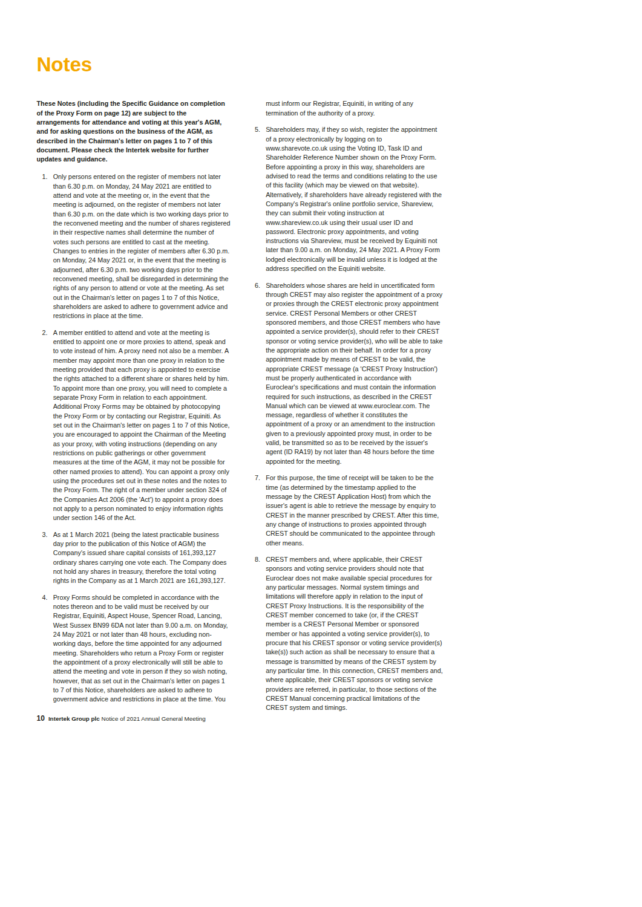Notes
These Notes (including the Specific Guidance on completion of the Proxy Form on page 12) are subject to the arrangements for attendance and voting at this year's AGM, and for asking questions on the business of the AGM, as described in the Chairman's letter on pages 1 to 7 of this document. Please check the Intertek website for further updates and guidance.
Only persons entered on the register of members not later than 6.30 p.m. on Monday, 24 May 2021 are entitled to attend and vote at the meeting or, in the event that the meeting is adjourned, on the register of members not later than 6.30 p.m. on the date which is two working days prior to the reconvened meeting and the number of shares registered in their respective names shall determine the number of votes such persons are entitled to cast at the meeting. Changes to entries in the register of members after 6.30 p.m. on Monday, 24 May 2021 or, in the event that the meeting is adjourned, after 6.30 p.m. two working days prior to the reconvened meeting, shall be disregarded in determining the rights of any person to attend or vote at the meeting. As set out in the Chairman's letter on pages 1 to 7 of this Notice, shareholders are asked to adhere to government advice and restrictions in place at the time.
A member entitled to attend and vote at the meeting is entitled to appoint one or more proxies to attend, speak and to vote instead of him. A proxy need not also be a member. A member may appoint more than one proxy in relation to the meeting provided that each proxy is appointed to exercise the rights attached to a different share or shares held by him. To appoint more than one proxy, you will need to complete a separate Proxy Form in relation to each appointment. Additional Proxy Forms may be obtained by photocopying the Proxy Form or by contacting our Registrar, Equiniti. As set out in the Chairman's letter on pages 1 to 7 of this Notice, you are encouraged to appoint the Chairman of the Meeting as your proxy, with voting instructions (depending on any restrictions on public gatherings or other government measures at the time of the AGM, it may not be possible for other named proxies to attend). You can appoint a proxy only using the procedures set out in these notes and the notes to the Proxy Form. The right of a member under section 324 of the Companies Act 2006 (the 'Act') to appoint a proxy does not apply to a person nominated to enjoy information rights under section 146 of the Act.
As at 1 March 2021 (being the latest practicable business day prior to the publication of this Notice of AGM) the Company's issued share capital consists of 161,393,127 ordinary shares carrying one vote each. The Company does not hold any shares in treasury, therefore the total voting rights in the Company as at 1 March 2021 are 161,393,127.
Proxy Forms should be completed in accordance with the notes thereon and to be valid must be received by our Registrar, Equiniti, Aspect House, Spencer Road, Lancing, West Sussex BN99 6DA not later than 9.00 a.m. on Monday, 24 May 2021 or not later than 48 hours, excluding non-working days, before the time appointed for any adjourned meeting. Shareholders who return a Proxy Form or register the appointment of a proxy electronically will still be able to attend the meeting and vote in person if they so wish noting, however, that as set out in the Chairman's letter on pages 1 to 7 of this Notice, shareholders are asked to adhere to government advice and restrictions in place at the time. You must inform our Registrar, Equiniti, in writing of any termination of the authority of a proxy.
Shareholders may, if they so wish, register the appointment of a proxy electronically by logging on to www.sharevote.co.uk using the Voting ID, Task ID and Shareholder Reference Number shown on the Proxy Form. Before appointing a proxy in this way, shareholders are advised to read the terms and conditions relating to the use of this facility (which may be viewed on that website). Alternatively, if shareholders have already registered with the Company's Registrar's online portfolio service, Shareview, they can submit their voting instruction at www.shareview.co.uk using their usual user ID and password. Electronic proxy appointments, and voting instructions via Shareview, must be received by Equiniti not later than 9.00 a.m. on Monday, 24 May 2021. A Proxy Form lodged electronically will be invalid unless it is lodged at the address specified on the Equiniti website.
Shareholders whose shares are held in uncertificated form through CREST may also register the appointment of a proxy or proxies through the CREST electronic proxy appointment service. CREST Personal Members or other CREST sponsored members, and those CREST members who have appointed a service provider(s), should refer to their CREST sponsor or voting service provider(s), who will be able to take the appropriate action on their behalf. In order for a proxy appointment made by means of CREST to be valid, the appropriate CREST message (a 'CREST Proxy Instruction') must be properly authenticated in accordance with Euroclear's specifications and must contain the information required for such instructions, as described in the CREST Manual which can be viewed at www.euroclear.com. The message, regardless of whether it constitutes the appointment of a proxy or an amendment to the instruction given to a previously appointed proxy must, in order to be valid, be transmitted so as to be received by the issuer's agent (ID RA19) by not later than 48 hours before the time appointed for the meeting.
For this purpose, the time of receipt will be taken to be the time (as determined by the timestamp applied to the message by the CREST Application Host) from which the issuer's agent is able to retrieve the message by enquiry to CREST in the manner prescribed by CREST. After this time, any change of instructions to proxies appointed through CREST should be communicated to the appointee through other means.
CREST members and, where applicable, their CREST sponsors and voting service providers should note that Euroclear does not make available special procedures for any particular messages. Normal system timings and limitations will therefore apply in relation to the input of CREST Proxy Instructions. It is the responsibility of the CREST member concerned to take (or, if the CREST member is a CREST Personal Member or sponsored member or has appointed a voting service provider(s), to procure that his CREST sponsor or voting service provider(s) take(s)) such action as shall be necessary to ensure that a message is transmitted by means of the CREST system by any particular time. In this connection, CREST members and, where applicable, their CREST sponsors or voting service providers are referred, in particular, to those sections of the CREST Manual concerning practical limitations of the CREST system and timings.
10 Intertek Group plc Notice of 2021 Annual General Meeting